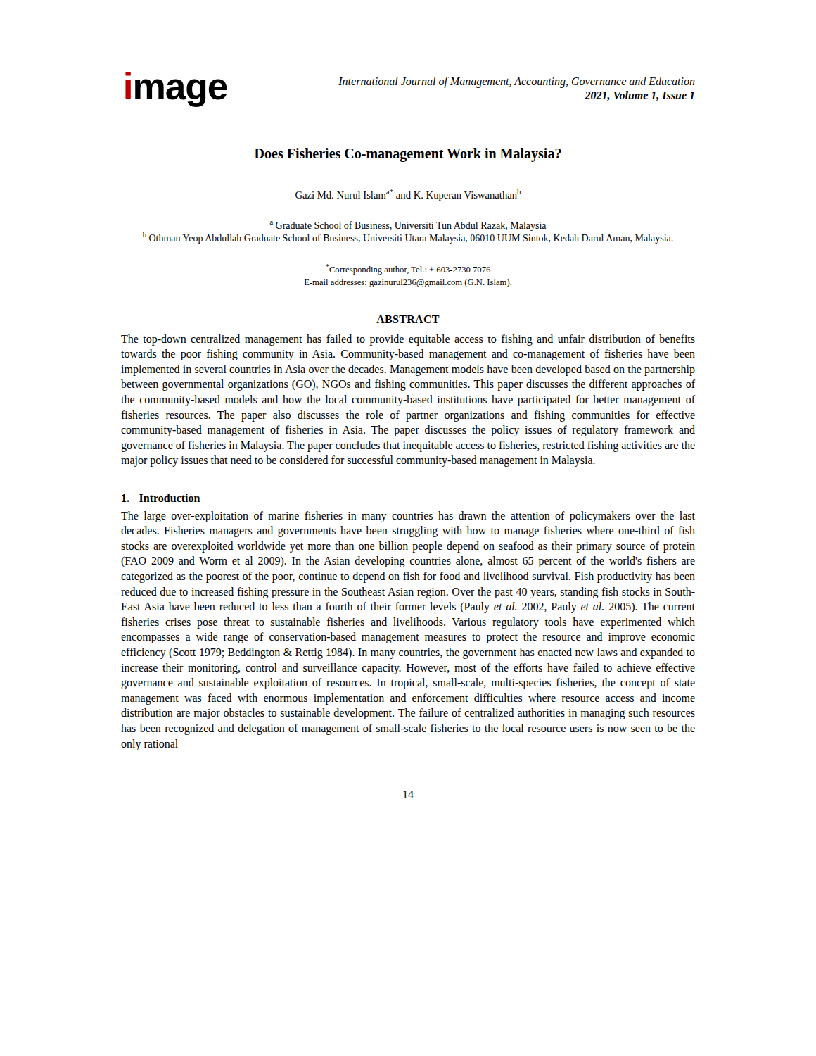image
International Journal of Management, Accounting, Governance and Education
2021, Volume 1, Issue 1
Does Fisheries Co-management Work in Malaysia?
Gazi Md. Nurul Islama* and K. Kuperan Viswanathanb
a Graduate School of Business, Universiti Tun Abdul Razak, Malaysia
b Othman Yeop Abdullah Graduate School of Business, Universiti Utara Malaysia, 06010 UUM Sintok, Kedah Darul Aman, Malaysia.
*Corresponding author, Tel.: + 603-2730 7076
E-mail addresses: gazinurul236@gmail.com (G.N. Islam).
ABSTRACT
The top-down centralized management has failed to provide equitable access to fishing and unfair distribution of benefits towards the poor fishing community in Asia. Community-based management and co-management of fisheries have been implemented in several countries in Asia over the decades. Management models have been developed based on the partnership between governmental organizations (GO), NGOs and fishing communities. This paper discusses the different approaches of the community-based models and how the local community-based institutions have participated for better management of fisheries resources. The paper also discusses the role of partner organizations and fishing communities for effective community-based management of fisheries in Asia. The paper discusses the policy issues of regulatory framework and governance of fisheries in Malaysia. The paper concludes that inequitable access to fisheries, restricted fishing activities are the major policy issues that need to be considered for successful community-based management in Malaysia.
1. Introduction
The large over-exploitation of marine fisheries in many countries has drawn the attention of policymakers over the last decades. Fisheries managers and governments have been struggling with how to manage fisheries where one-third of fish stocks are overexploited worldwide yet more than one billion people depend on seafood as their primary source of protein (FAO 2009 and Worm et al 2009). In the Asian developing countries alone, almost 65 percent of the world's fishers are categorized as the poorest of the poor, continue to depend on fish for food and livelihood survival. Fish productivity has been reduced due to increased fishing pressure in the Southeast Asian region. Over the past 40 years, standing fish stocks in South-East Asia have been reduced to less than a fourth of their former levels (Pauly et al. 2002, Pauly et al. 2005). The current fisheries crises pose threat to sustainable fisheries and livelihoods. Various regulatory tools have experimented which encompasses a wide range of conservation-based management measures to protect the resource and improve economic efficiency (Scott 1979; Beddington & Rettig 1984). In many countries, the government has enacted new laws and expanded to increase their monitoring, control and surveillance capacity. However, most of the efforts have failed to achieve effective governance and sustainable exploitation of resources. In tropical, small-scale, multi-species fisheries, the concept of state management was faced with enormous implementation and enforcement difficulties where resource access and income distribution are major obstacles to sustainable development. The failure of centralized authorities in managing such resources has been recognized and delegation of management of small-scale fisheries to the local resource users is now seen to be the only rational
14